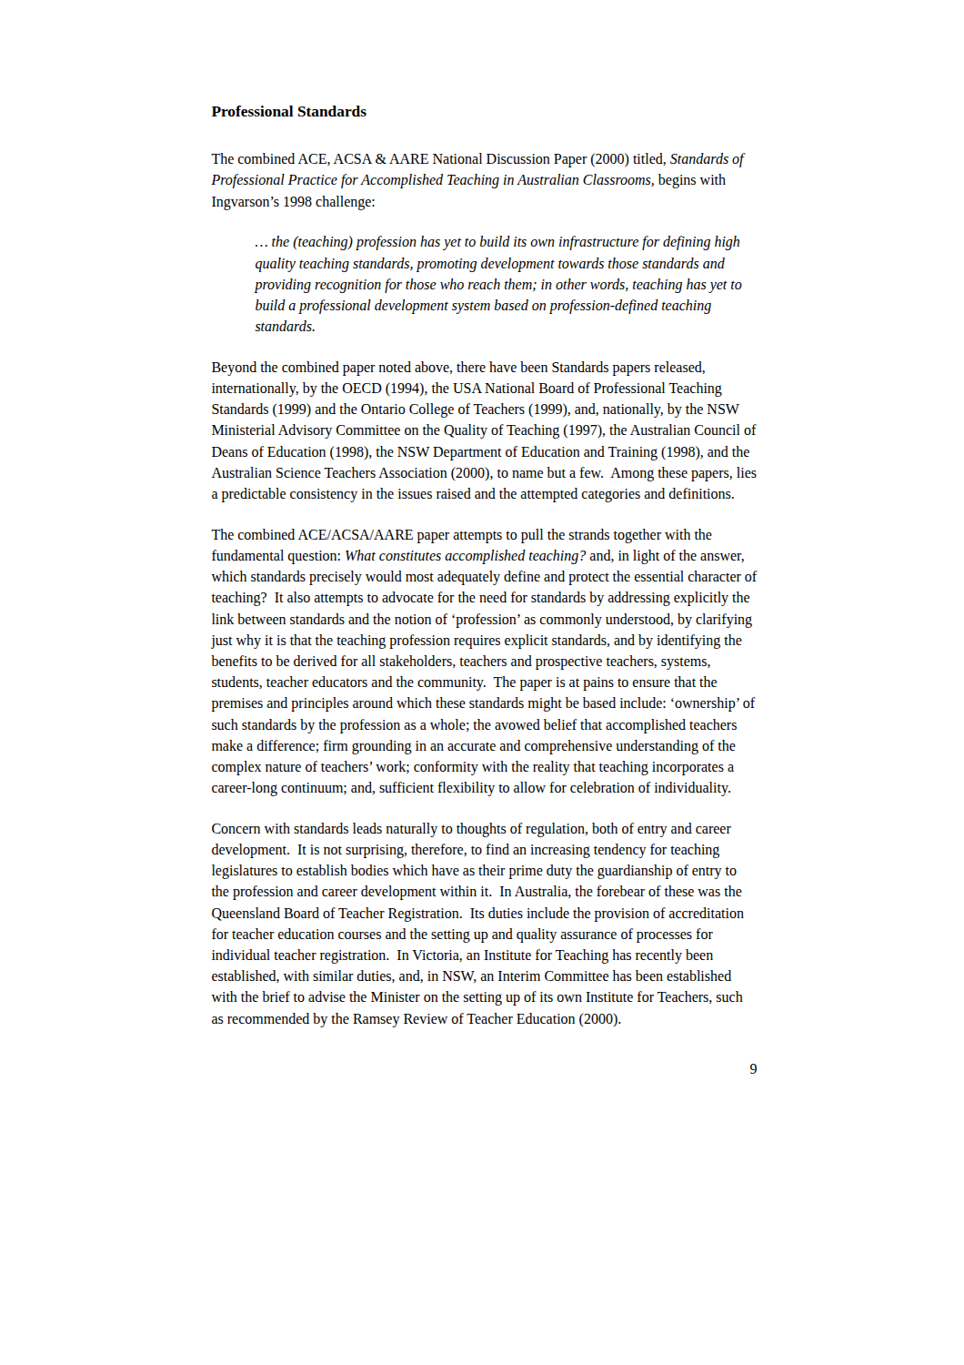Professional Standards
The combined ACE, ACSA & AARE National Discussion Paper (2000) titled, Standards of Professional Practice for Accomplished Teaching in Australian Classrooms, begins with Ingvarson’s 1998 challenge:
… the (teaching) profession has yet to build its own infrastructure for defining high quality teaching standards, promoting development towards those standards and providing recognition for those who reach them; in other words, teaching has yet to build a professional development system based on profession-defined teaching standards.
Beyond the combined paper noted above, there have been Standards papers released, internationally, by the OECD (1994), the USA National Board of Professional Teaching Standards (1999) and the Ontario College of Teachers (1999), and, nationally, by the NSW Ministerial Advisory Committee on the Quality of Teaching (1997), the Australian Council of Deans of Education (1998), the NSW Department of Education and Training (1998), and the Australian Science Teachers Association (2000), to name but a few. Among these papers, lies a predictable consistency in the issues raised and the attempted categories and definitions.
The combined ACE/ACSA/AARE paper attempts to pull the strands together with the fundamental question: What constitutes accomplished teaching? and, in light of the answer, which standards precisely would most adequately define and protect the essential character of teaching? It also attempts to advocate for the need for standards by addressing explicitly the link between standards and the notion of ‘profession’ as commonly understood, by clarifying just why it is that the teaching profession requires explicit standards, and by identifying the benefits to be derived for all stakeholders, teachers and prospective teachers, systems, students, teacher educators and the community. The paper is at pains to ensure that the premises and principles around which these standards might be based include: ‘ownership’ of such standards by the profession as a whole; the avowed belief that accomplished teachers make a difference; firm grounding in an accurate and comprehensive understanding of the complex nature of teachers’ work; conformity with the reality that teaching incorporates a career-long continuum; and, sufficient flexibility to allow for celebration of individuality.
Concern with standards leads naturally to thoughts of regulation, both of entry and career development. It is not surprising, therefore, to find an increasing tendency for teaching legislatures to establish bodies which have as their prime duty the guardianship of entry to the profession and career development within it. In Australia, the forebear of these was the Queensland Board of Teacher Registration. Its duties include the provision of accreditation for teacher education courses and the setting up and quality assurance of processes for individual teacher registration. In Victoria, an Institute for Teaching has recently been established, with similar duties, and, in NSW, an Interim Committee has been established with the brief to advise the Minister on the setting up of its own Institute for Teachers, such as recommended by the Ramsey Review of Teacher Education (2000).
9